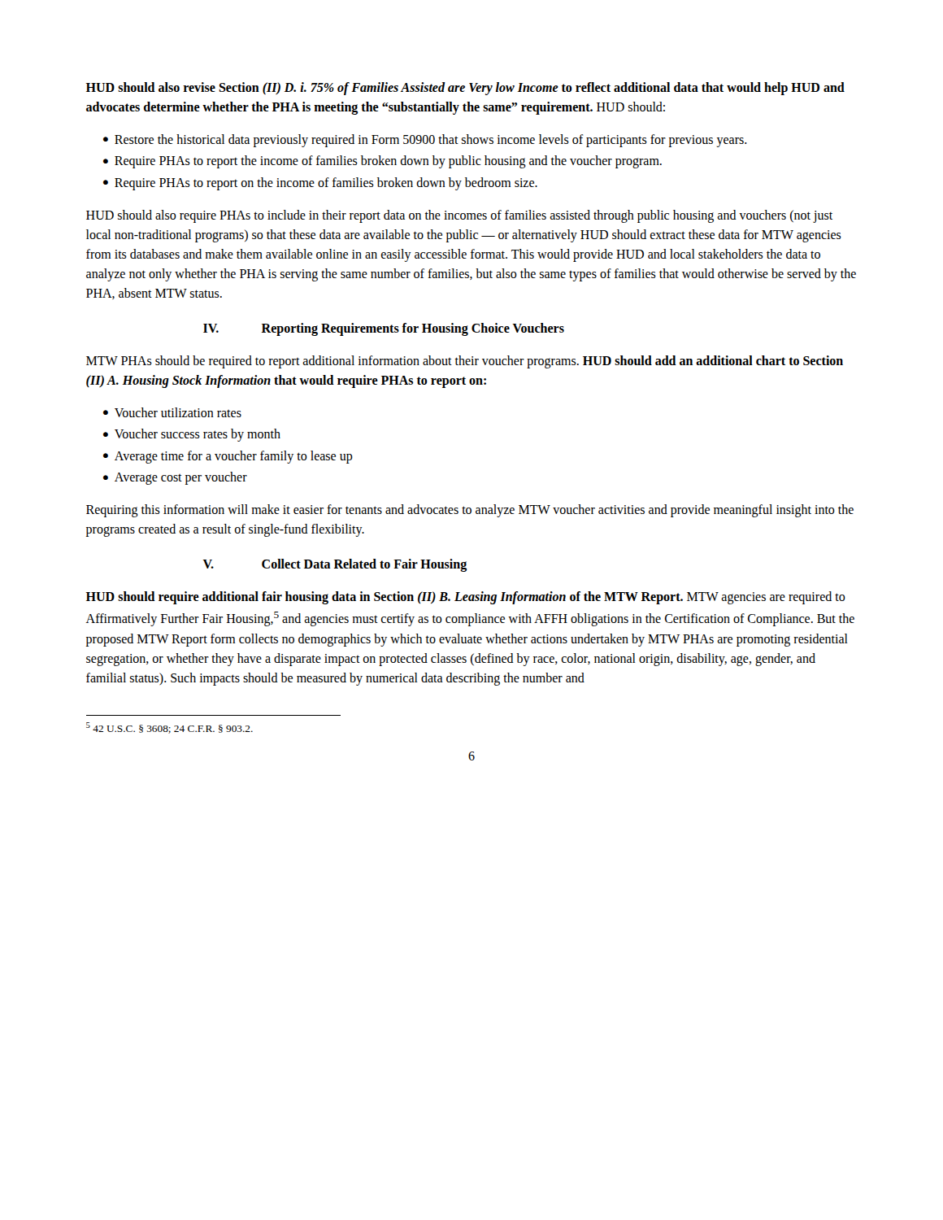HUD should also revise Section (II) D. i. 75% of Families Assisted are Very low Income to reflect additional data that would help HUD and advocates determine whether the PHA is meeting the “substantially the same” requirement. HUD should:
Restore the historical data previously required in Form 50900 that shows income levels of participants for previous years.
Require PHAs to report the income of families broken down by public housing and the voucher program.
Require PHAs to report on the income of families broken down by bedroom size.
HUD should also require PHAs to include in their report data on the incomes of families assisted through public housing and vouchers (not just local non-traditional programs) so that these data are available to the public — or alternatively HUD should extract these data for MTW agencies from its databases and make them available online in an easily accessible format. This would provide HUD and local stakeholders the data to analyze not only whether the PHA is serving the same number of families, but also the same types of families that would otherwise be served by the PHA, absent MTW status.
IV. Reporting Requirements for Housing Choice Vouchers
MTW PHAs should be required to report additional information about their voucher programs. HUD should add an additional chart to Section (II) A. Housing Stock Information that would require PHAs to report on:
Voucher utilization rates
Voucher success rates by month
Average time for a voucher family to lease up
Average cost per voucher
Requiring this information will make it easier for tenants and advocates to analyze MTW voucher activities and provide meaningful insight into the programs created as a result of single-fund flexibility.
V. Collect Data Related to Fair Housing
HUD should require additional fair housing data in Section (II) B. Leasing Information of the MTW Report. MTW agencies are required to Affirmatively Further Fair Housing,5 and agencies must certify as to compliance with AFFH obligations in the Certification of Compliance. But the proposed MTW Report form collects no demographics by which to evaluate whether actions undertaken by MTW PHAs are promoting residential segregation, or whether they have a disparate impact on protected classes (defined by race, color, national origin, disability, age, gender, and familial status). Such impacts should be measured by numerical data describing the number and
5 42 U.S.C. § 3608; 24 C.F.R. § 903.2.
6